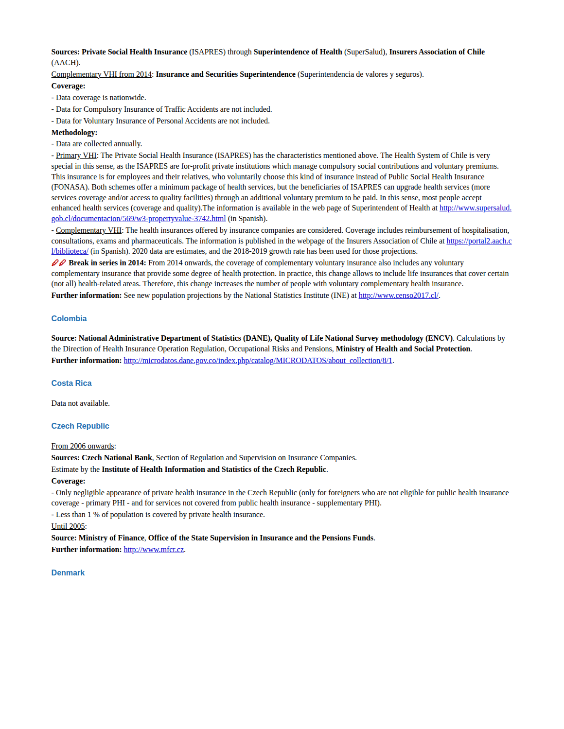Sources: Private Social Health Insurance (ISAPRES) through Superintendence of Health (SuperSalud), Insurers Association of Chile (AACH).
Complementary VHI from 2014: Insurance and Securities Superintendence (Superintendencia de valores y seguros).
Coverage:
- Data coverage is nationwide.
- Data for Compulsory Insurance of Traffic Accidents are not included.
- Data for Voluntary Insurance of Personal Accidents are not included.
Methodology:
- Data are collected annually.
- Primary VHI: The Private Social Health Insurance (ISAPRES) has the characteristics mentioned above. The Health System of Chile is very special in this sense, as the ISAPRES are for-profit private institutions which manage compulsory social contributions and voluntary premiums. This insurance is for employees and their relatives, who voluntarily choose this kind of insurance instead of Public Social Health Insurance (FONASA). Both schemes offer a minimum package of health services, but the beneficiaries of ISAPRES can upgrade health services (more services coverage and/or access to quality facilities) through an additional voluntary premium to be paid. In this sense, most people accept enhanced health services (coverage and quality).The information is available in the web page of Superintendent of Health at http://www.supersalud.gob.cl/documentacion/569/w3-propertyvalue-3742.html (in Spanish).
- Complementary VHI: The health insurances offered by insurance companies are considered. Coverage includes reimbursement of hospitalisation, consultations, exams and pharmaceuticals. The information is published in the webpage of the Insurers Association of Chile at https://portal2.aach.cl/biblioteca/ (in Spanish). 2020 data are estimates, and the 2018-2019 growth rate has been used for those projections.
🖊🖊Break in series in 2014: From 2014 onwards, the coverage of complementary voluntary insurance also includes any voluntary complementary insurance that provide some degree of health protection. In practice, this change allows to include life insurances that cover certain (not all) health-related areas. Therefore, this change increases the number of people with voluntary complementary health insurance.
Further information: See new population projections by the National Statistics Institute (INE) at http://www.censo2017.cl/.
Colombia
Source: National Administrative Department of Statistics (DANE), Quality of Life National Survey methodology (ENCV). Calculations by the Direction of Health Insurance Operation Regulation, Occupational Risks and Pensions, Ministry of Health and Social Protection.
Further information: http://microdatos.dane.gov.co/index.php/catalog/MICRODATOS/about_collection/8/1.
Costa Rica
Data not available.
Czech Republic
From 2006 onwards:
Sources: Czech National Bank, Section of Regulation and Supervision on Insurance Companies.
Estimate by the Institute of Health Information and Statistics of the Czech Republic.
Coverage:
- Only negligible appearance of private health insurance in the Czech Republic (only for foreigners who are not eligible for public health insurance coverage - primary PHI - and for services not covered from public health insurance - supplementary PHI).
- Less than 1 % of population is covered by private health insurance.
Until 2005:
Source: Ministry of Finance, Office of the State Supervision in Insurance and the Pensions Funds.
Further information: http://www.mfcr.cz.
Denmark